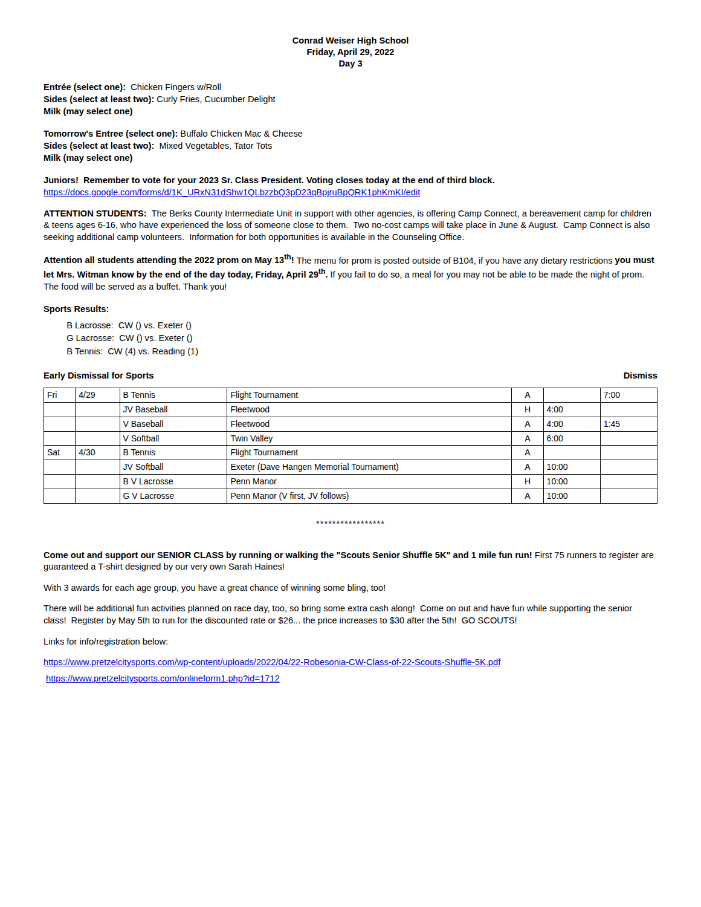Conrad Weiser High School
Friday, April 29, 2022
Day 3
Entrée (select one): Chicken Fingers w/Roll
Sides (select at least two): Curly Fries, Cucumber Delight
Milk (may select one)
Tomorrow's Entree (select one): Buffalo Chicken Mac & Cheese
Sides (select at least two): Mixed Vegetables, Tator Tots
Milk (may select one)
Juniors! Remember to vote for your 2023 Sr. Class President. Voting closes today at the end of third block.
https://docs.google.com/forms/d/1K_URxN31dShw1QLbzzbQ3pD23qBpjruBpQRK1phKmKI/edit
ATTENTION STUDENTS: The Berks County Intermediate Unit in support with other agencies, is offering Camp Connect, a bereavement camp for children & teens ages 6-16, who have experienced the loss of someone close to them. Two no-cost camps will take place in June & August. Camp Connect is also seeking additional camp volunteers. Information for both opportunities is available in the Counseling Office.
Attention all students attending the 2022 prom on May 13th! The menu for prom is posted outside of B104, if you have any dietary restrictions you must let Mrs. Witman know by the end of the day today, Friday, April 29th. If you fail to do so, a meal for you may not be able to be made the night of prom. The food will be served as a buffet. Thank you!
Sports Results:
B Lacrosse: CW () vs. Exeter ()
G Lacrosse: CW () vs. Exeter ()
B Tennis: CW (4) vs. Reading (1)
Early Dismissal for Sports Dismiss
| Fri | 4/29 | B Tennis | Flight Tournament | A | | 7:00 |
| | | JV Baseball | Fleetwood | H | 4:00 | |
| | | V Baseball | Fleetwood | A | 4:00 | 1:45 |
| | | V Softball | Twin Valley | A | 6:00 | |
| Sat | 4/30 | B Tennis | Flight Tournament | A | | |
| | | JV Softball | Exeter (Dave Hangen Memorial Tournament) | A | 10:00 | |
| | | B V Lacrosse | Penn Manor | H | 10:00 | |
| | | G V Lacrosse | Penn Manor (V first, JV follows) | A | 10:00 | |
*****************
Come out and support our SENIOR CLASS by running or walking the "Scouts Senior Shuffle 5K" and 1 mile fun run! First 75 runners to register are guaranteed a T-shirt designed by our very own Sarah Haines!
With 3 awards for each age group, you have a great chance of winning some bling, too!
There will be additional fun activities planned on race day, too, so bring some extra cash along! Come on out and have fun while supporting the senior class! Register by May 5th to run for the discounted rate or $26... the price increases to $30 after the 5th! GO SCOUTS!
Links for info/registration below:
https://www.pretzelcitysports.com/wp-content/uploads/2022/04/22-Robesonia-CW-Class-of-22-Scouts-Shuffle-5K.pdf
https://www.pretzelcitysports.com/onlineform1.php?id=1712